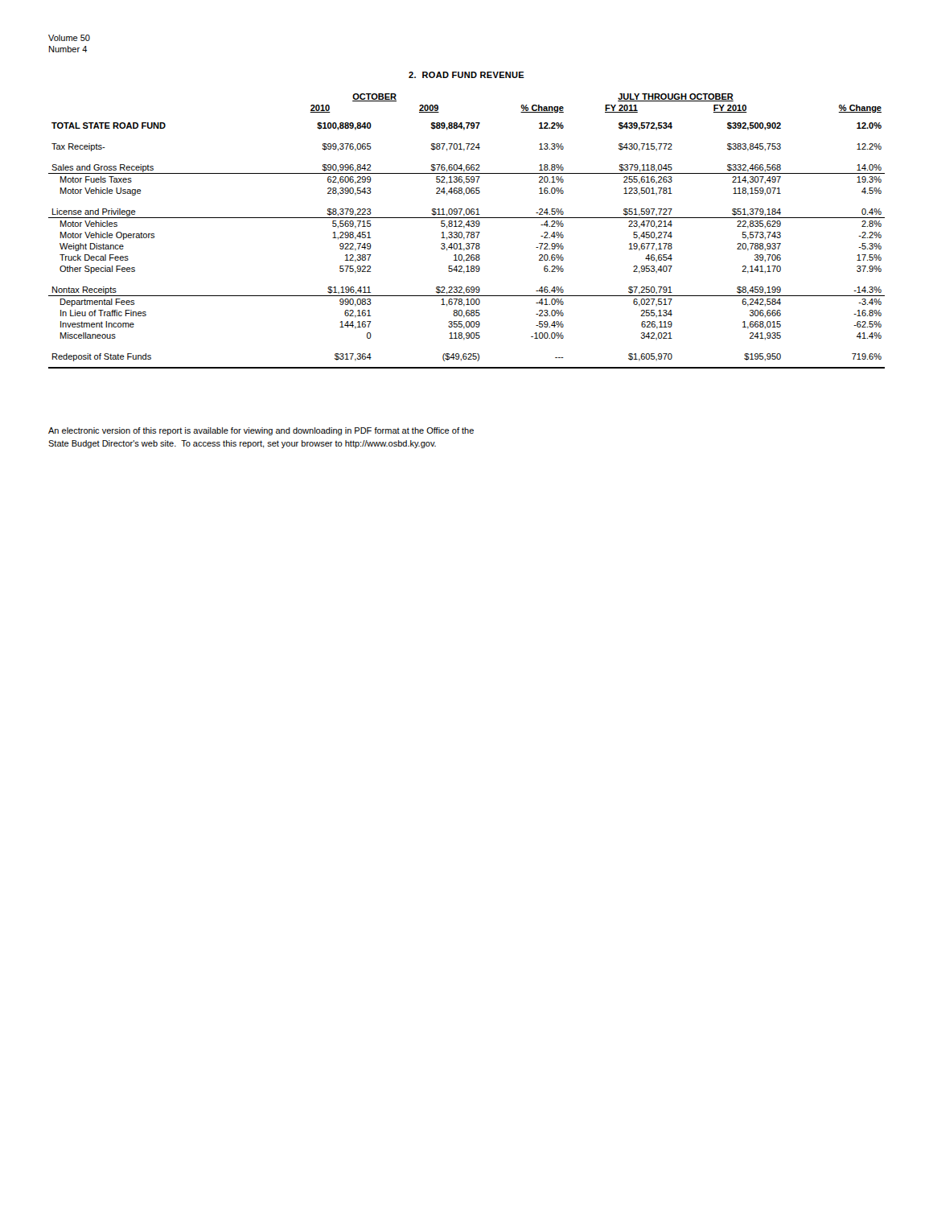Volume 50
Number 4
2. ROAD FUND REVENUE
| | OCTOBER | | JULY THROUGH OCTOBER | |
| | 2010 | 2009 | % Change | FY 2011 | FY 2010 | % Change |
| TOTAL STATE ROAD FUND | $100,889,840 | $89,884,797 | 12.2% | $439,572,534 | $392,500,902 | 12.0% |
| Tax Receipts- | $99,376,065 | $87,701,724 | 13.3% | $430,715,772 | $383,845,753 | 12.2% |
| Sales and Gross Receipts | $90,996,842 | $76,604,662 | 18.8% | $379,118,045 | $332,466,568 | 14.0% |
| Motor Fuels Taxes | 62,606,299 | 52,136,597 | 20.1% | 255,616,263 | 214,307,497 | 19.3% |
| Motor Vehicle Usage | 28,390,543 | 24,468,065 | 16.0% | 123,501,781 | 118,159,071 | 4.5% |
| License and Privilege | $8,379,223 | $11,097,061 | -24.5% | $51,597,727 | $51,379,184 | 0.4% |
| Motor Vehicles | 5,569,715 | 5,812,439 | -4.2% | 23,470,214 | 22,835,629 | 2.8% |
| Motor Vehicle Operators | 1,298,451 | 1,330,787 | -2.4% | 5,450,274 | 5,573,743 | -2.2% |
| Weight Distance | 922,749 | 3,401,378 | -72.9% | 19,677,178 | 20,788,937 | -5.3% |
| Truck Decal Fees | 12,387 | 10,268 | 20.6% | 46,654 | 39,706 | 17.5% |
| Other Special Fees | 575,922 | 542,189 | 6.2% | 2,953,407 | 2,141,170 | 37.9% |
| Nontax Receipts | $1,196,411 | $2,232,699 | -46.4% | $7,250,791 | $8,459,199 | -14.3% |
| Departmental Fees | 990,083 | 1,678,100 | -41.0% | 6,027,517 | 6,242,584 | -3.4% |
| In Lieu of Traffic Fines | 62,161 | 80,685 | -23.0% | 255,134 | 306,666 | -16.8% |
| Investment Income | 144,167 | 355,009 | -59.4% | 626,119 | 1,668,015 | -62.5% |
| Miscellaneous | 0 | 118,905 | -100.0% | 342,021 | 241,935 | 41.4% |
| Redeposit of State Funds | $317,364 | ($49,625) | --- | $1,605,970 | $195,950 | 719.6% |
An electronic version of this report is available for viewing and downloading in PDF format at the Office of the
State Budget Director's web site. To access this report, set your browser to http://www.osbd.ky.gov.